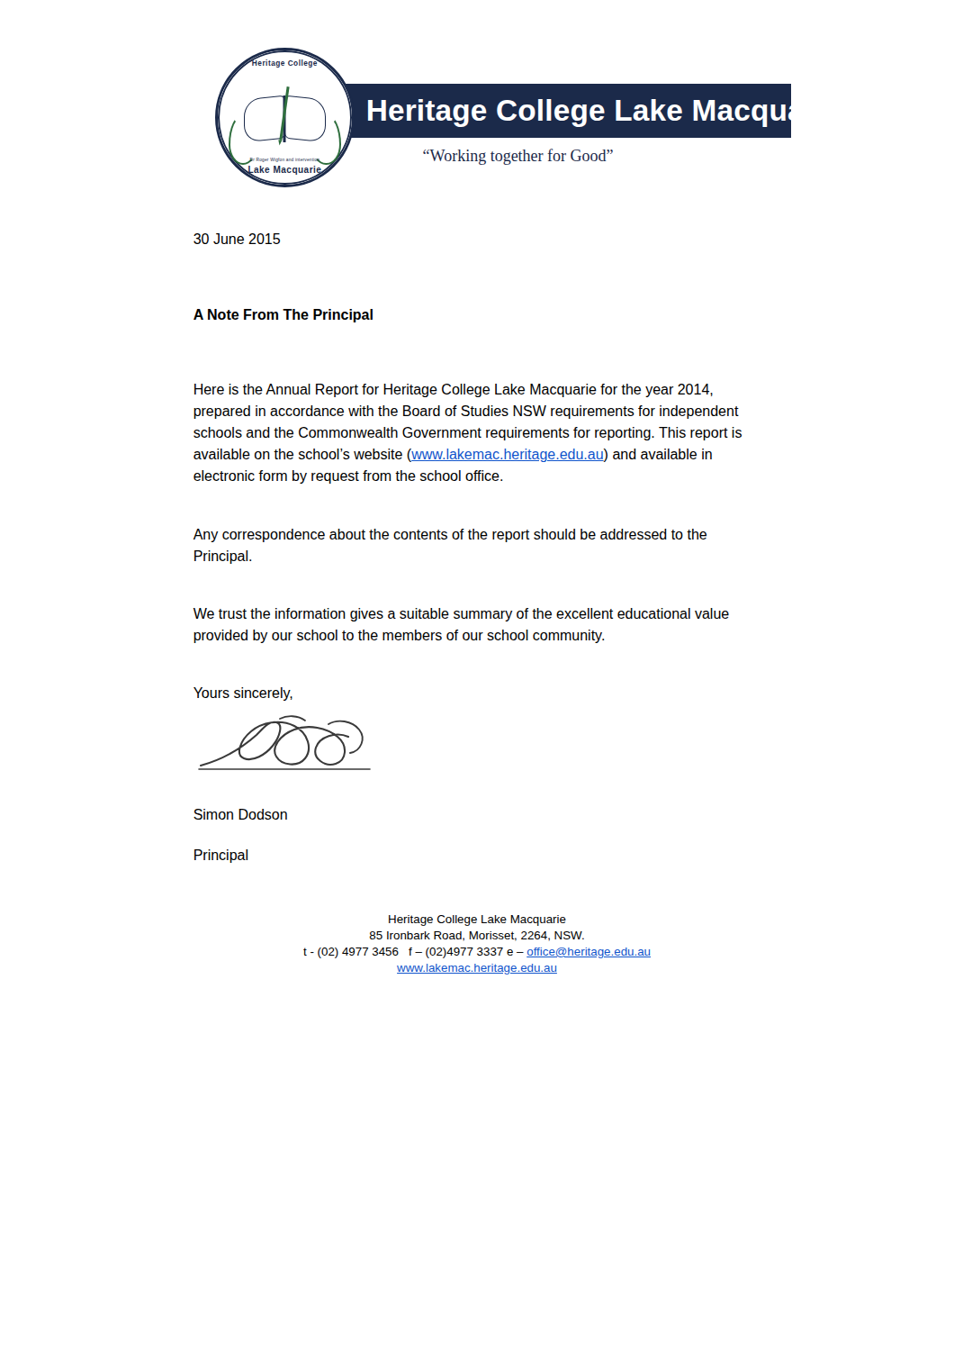Heritage College Lake Macquarie
“Working together for Good”
Heritage College
Dr Roger Wigfon and intervention
Lake Macquarie
30 June 2015
A Note From The Principal
Here is the Annual Report for Heritage College Lake Macquarie for the year 2014, prepared in accordance with the Board of Studies NSW requirements for independent schools and the Commonwealth Government requirements for reporting. This report is available on the school’s website (www.lakemac.heritage.edu.au) and available in electronic form by request from the school office.
Any correspondence about the contents of the report should be addressed to the Principal.
We trust the information gives a suitable summary of the excellent educational value provided by our school to the members of our school community.
Yours sincerely,
Simon Dodson
Principal
Heritage College Lake Macquarie
85 Ironbark Road, Morisset, 2264, NSW.
t - (02) 4977 3456 f – (02)4977 3337 e – office@heritage.edu.au
www.lakemac.heritage.edu.au